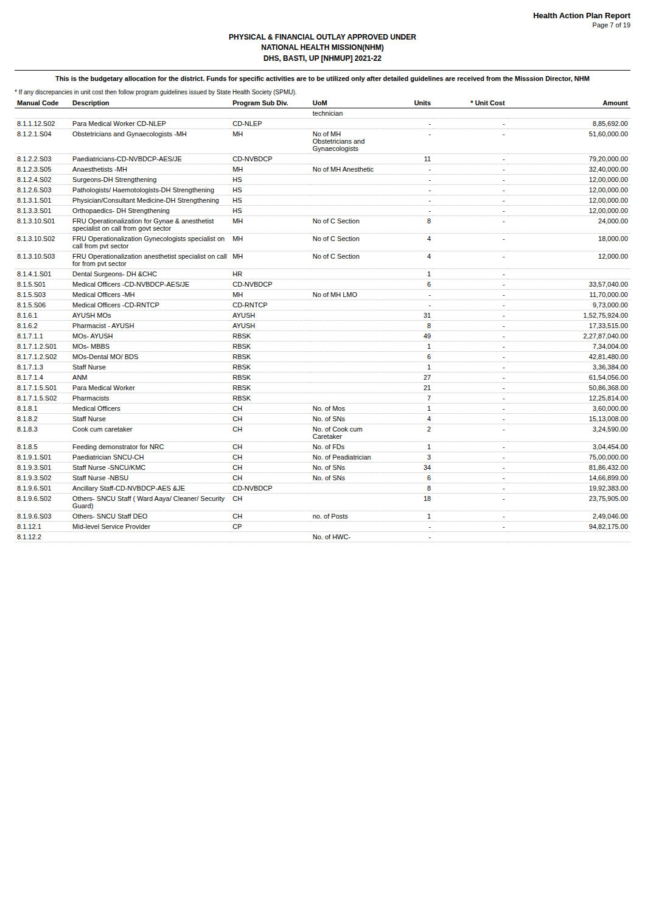Health Action Plan Report
Page 7 of 19
PHYSICAL & FINANCIAL OUTLAY APPROVED UNDER
NATIONAL HEALTH MISSION(NHM)
DHS, BASTI, UP [NHMUP] 2021-22
This is the budgetary allocation for the district. Funds for specific activities are to be utilized only after detailed guidelines are received from the Misssion Director, NHM
* If any discrepancies in unit cost then follow program guidelines issued by State Health Society (SPMU).
| Manual Code | Description | Program Sub Div. | UoM | Units | * Unit Cost | Amount |
| --- | --- | --- | --- | --- | --- | --- |
| | | | technician | | | |
| 8.1.1.12.S02 | Para Medical Worker CD-NLEP | CD-NLEP | | - | - | 8,85,692.00 |
| 8.1.2.1.S04 | Obstetricians and Gynaecologists -MH | MH | No of MH Obstetricians and Gynaecologists | - | - | 51,60,000.00 |
| 8.1.2.2.S03 | Paediatricians-CD-NVBDCP-AES/JE | CD-NVBDCP | | 11 | - | 79,20,000.00 |
| 8.1.2.3.S05 | Anaesthetists -MH | MH | No of MH Anesthetic | - | - | 32,40,000.00 |
| 8.1.2.4.S02 | Surgeons-DH Strengthening | HS | | - | - | 12,00,000.00 |
| 8.1.2.6.S03 | Pathologists/ Haemotologists-DH Strengthening | HS | | - | - | 12,00,000.00 |
| 8.1.3.1.S01 | Physician/Consultant Medicine-DH Strengthening | HS | | - | - | 12,00,000.00 |
| 8.1.3.3.S01 | Orthopaedics- DH Strengthening | HS | | - | - | 12,00,000.00 |
| 8.1.3.10.S01 | FRU Operationalization for Gynae & anesthetist specialist on call from govt sector | MH | No of C Section | 8 | - | 24,000.00 |
| 8.1.3.10.S02 | FRU Operationalization Gynecologists specialist on call from pvt sector | MH | No of C Section | 4 | - | 18,000.00 |
| 8.1.3.10.S03 | FRU Operationalization anesthetist specialist on call for from pvt sector | MH | No of C Section | 4 | - | 12,000.00 |
| 8.1.4.1.S01 | Dental Surgeons- DH &CHC | HR | | 1 | - | |
| 8.1.5.S01 | Medical Officers -CD-NVBDCP-AES/JE | CD-NVBDCP | | 6 | - | 33,57,040.00 |
| 8.1.5.S03 | Medical Officers -MH | MH | No of MH LMO | - | - | 11,70,000.00 |
| 8.1.5.S06 | Medical Officers -CD-RNTCP | CD-RNTCP | | - | - | 9,73,000.00 |
| 8.1.6.1 | AYUSH MOs | AYUSH | | 31 | - | 1,52,75,924.00 |
| 8.1.6.2 | Pharmacist - AYUSH | AYUSH | | 8 | - | 17,33,515.00 |
| 8.1.7.1.1 | MOs- AYUSH | RBSK | | 49 | - | 2,27,87,040.00 |
| 8.1.7.1.2.S01 | MOs- MBBS | RBSK | | 1 | - | 7,34,004.00 |
| 8.1.7.1.2.S02 | MOs-Dental MO/ BDS | RBSK | | 6 | - | 42,81,480.00 |
| 8.1.7.1.3 | Staff Nurse | RBSK | | 1 | - | 3,36,384.00 |
| 8.1.7.1.4 | ANM | RBSK | | 27 | - | 61,54,056.00 |
| 8.1.7.1.5.S01 | Para Medical Worker | RBSK | | 21 | - | 50,86,368.00 |
| 8.1.7.1.5.S02 | Pharmacists | RBSK | | 7 | - | 12,25,814.00 |
| 8.1.8.1 | Medical Officers | CH | No. of Mos | 1 | - | 3,60,000.00 |
| 8.1.8.2 | Staff Nurse | CH | No. of SNs | 4 | - | 15,13,008.00 |
| 8.1.8.3 | Cook cum caretaker | CH | No. of Cook cum Caretaker | 2 | - | 3,24,590.00 |
| 8.1.8.5 | Feeding demonstrator for NRC | CH | No. of FDs | 1 | - | 3,04,454.00 |
| 8.1.9.1.S01 | Paediatrician SNCU-CH | CH | No. of Peadiatrician | 3 | - | 75,00,000.00 |
| 8.1.9.3.S01 | Staff Nurse -SNCU/KMC | CH | No. of SNs | 34 | - | 81,86,432.00 |
| 8.1.9.3.S02 | Staff Nurse -NBSU | CH | No. of SNs | 6 | - | 14,66,899.00 |
| 8.1.9.6.S01 | Ancillary Staff-CD-NVBDCP-AES &JE | CD-NVBDCP | | 8 | - | 19,92,383.00 |
| 8.1.9.6.S02 | Others- SNCU Staff ( Ward Aaya/ Cleaner/ Security Guard) | CH | | 18 | - | 23,75,905.00 |
| 8.1.9.6.S03 | Others- SNCU Staff DEO | CH | no. of Posts | 1 | - | 2,49,046.00 |
| 8.1.12.1 | Mid-level Service Provider | CP | | - | - | 94,82,175.00 |
| 8.1.12.2 | | | No. of HWC- | - | | |